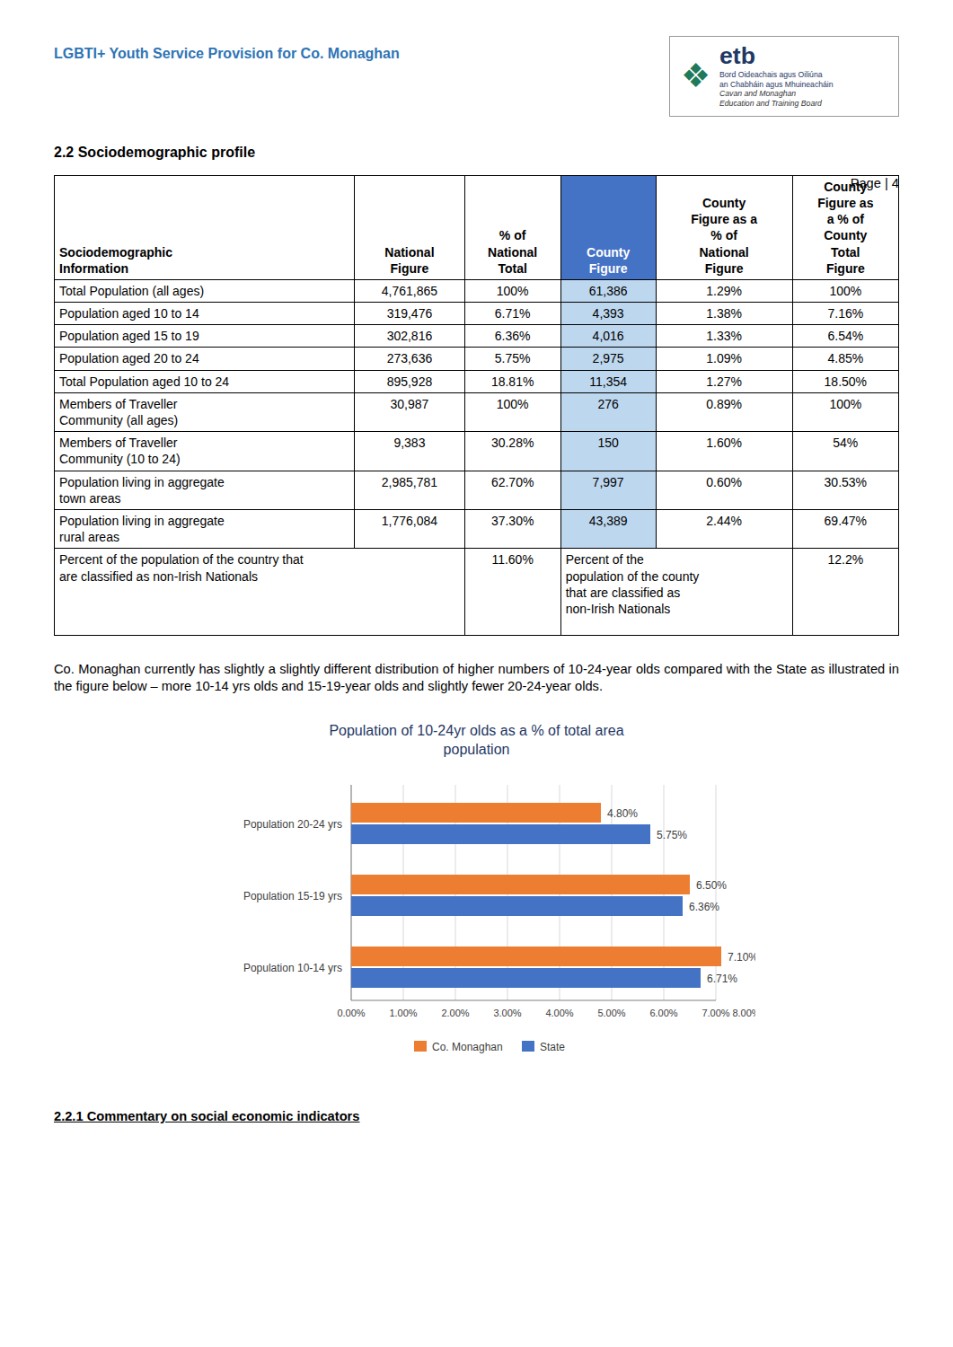LGBTI+ Youth Service Provision for Co. Monaghan
❖
etb Bord Oideachais agus Oiliúna
an Chabháin agus Mhuineacháin
Cavan and Monaghan
Education and Training Board
2.2 Sociodemographic profile
Page | 4
| Sociodemographic Information | National Figure | % of National Total | County Figure | County Figure as a % of National Figure | County Figure as a % of County Total Figure |
| --- | --- | --- | --- | --- | --- |
| Total Population (all ages) | 4,761,865 | 100% | 61,386 | 1.29% | 100% |
| Population aged 10 to 14 | 319,476 | 6.71% | 4,393 | 1.38% | 7.16% |
| Population aged 15 to 19 | 302,816 | 6.36% | 4,016 | 1.33% | 6.54% |
| Population aged 20 to 24 | 273,636 | 5.75% | 2,975 | 1.09% | 4.85% |
| Total Population aged 10 to 24 | 895,928 | 18.81% | 11,354 | 1.27% | 18.50% |
| Members of Traveller Community (all ages) | 30,987 | 100% | 276 | 0.89% | 100% |
| Members of Traveller Community (10 to 24) | 9,383 | 30.28% | 150 | 1.60% | 54% |
| Population living in aggregate town areas | 2,985,781 | 62.70% | 7,997 | 0.60% | 30.53% |
| Population living in aggregate rural areas | 1,776,084 | 37.30% | 43,389 | 2.44% | 69.47% |
| Percent of the population of the country that are classified as non-Irish Nationals | 11.60% | Percent of the population of the county that are classified as non-Irish Nationals | 12.2% |
Co. Monaghan currently has slightly a slightly different distribution of higher numbers of 10-24-year olds compared with the State as illustrated in the figure below – more 10-14 yrs olds and 15-19-year olds and slightly fewer 20-24-year olds.
Population of 10-24yr olds as a % of total area
population
4.80% 5.75% 6.50% 6.36% 7.10% 6.71% Population 20-24 yrs Population 15-19 yrs Population 10-14 yrs 0.00% 1.00% 2.00% 3.00% 4.00% 5.00% 6.00% 7.00% 8.00% Co. Monaghan State
2.2.1 Commentary on social economic indicators